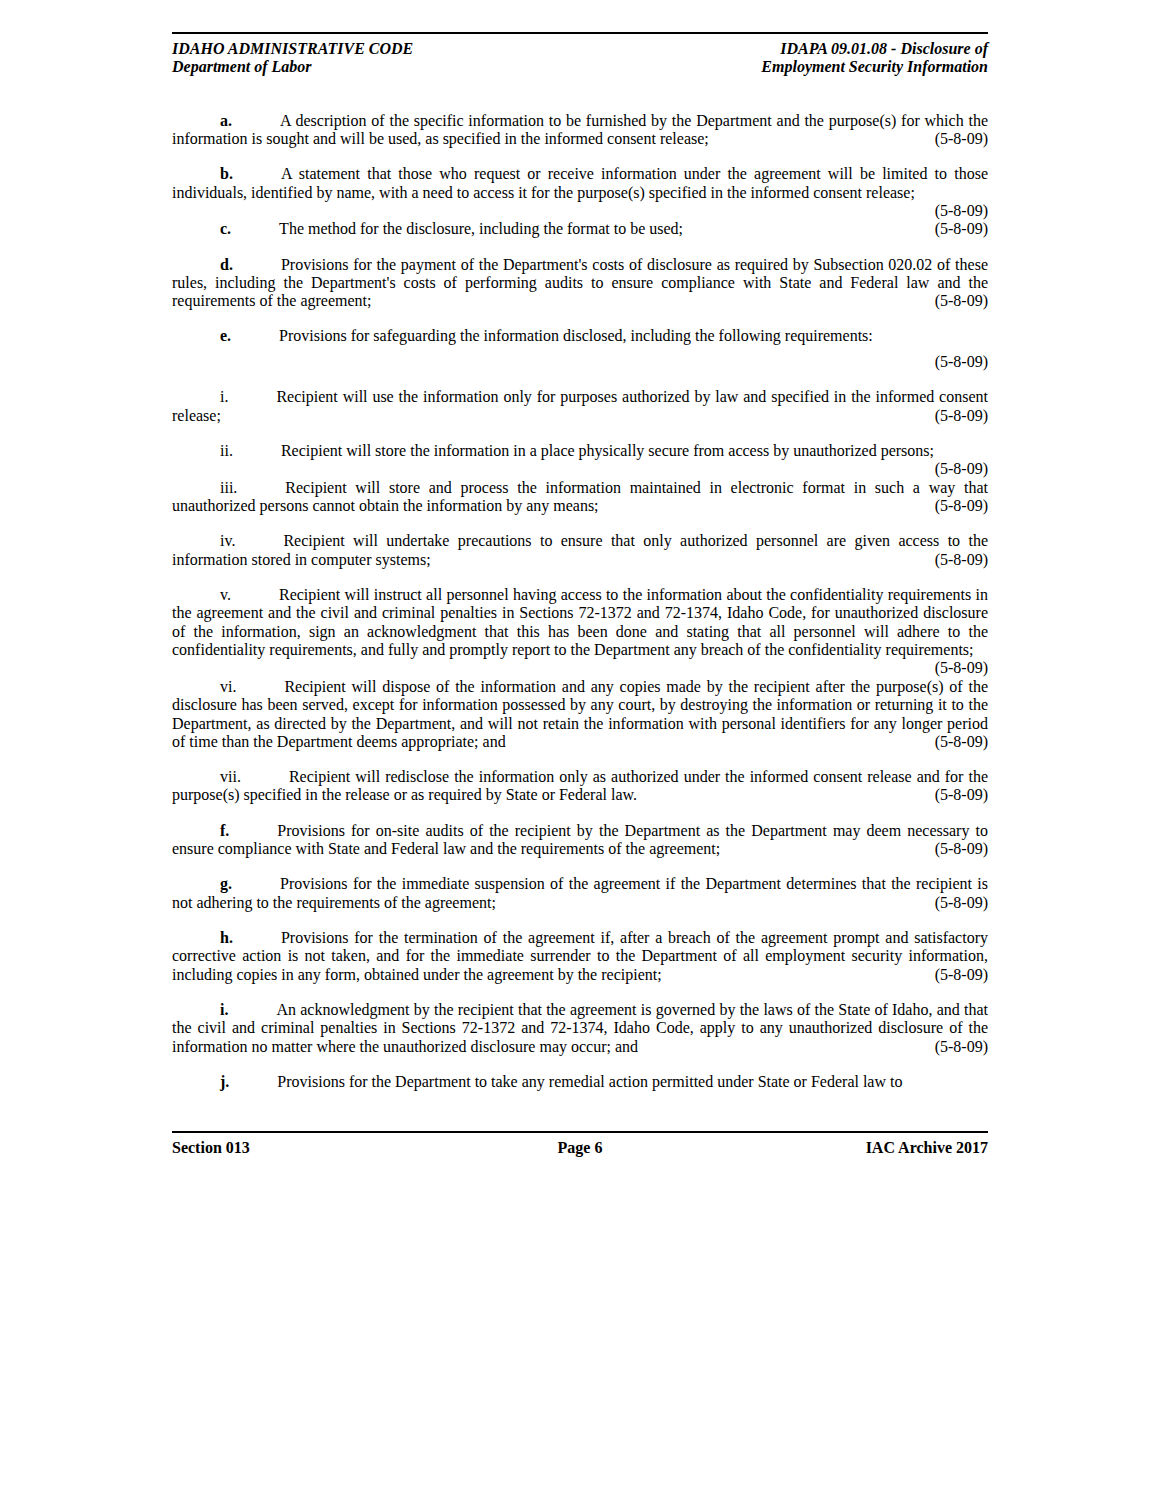| IDAHO ADMINISTRATIVE CODE Department of Labor | IDAPA 09.01.08 - Disclosure of Employment Security Information |
a.   A description of the specific information to be furnished by the Department and the purpose(s) for which the information is sought and will be used, as specified in the informed consent release;(5-8-09)
b.   A statement that those who request or receive information under the agreement will be limited to those individuals, identified by name, with a need to access it for the purpose(s) specified in the informed consent release;(5-8-09)
c.   The method for the disclosure, including the format to be used;(5-8-09)
d.   Provisions for the payment of the Department's costs of disclosure as required by Subsection 020.02 of these rules, including the Department's costs of performing audits to ensure compliance with State and Federal law and the requirements of the agreement;(5-8-09)
e.   Provisions for safeguarding the information disclosed, including the following requirements:
(5-8-09)
i.   Recipient will use the information only for purposes authorized by law and specified in the informed consent release;(5-8-09)
ii.   Recipient will store the information in a place physically secure from access by unauthorized persons;(5-8-09)
iii.   Recipient will store and process the information maintained in electronic format in such a way that unauthorized persons cannot obtain the information by any means;(5-8-09)
iv.   Recipient will undertake precautions to ensure that only authorized personnel are given access to the information stored in computer systems;(5-8-09)
v.   Recipient will instruct all personnel having access to the information about the confidentiality requirements in the agreement and the civil and criminal penalties in Sections 72-1372 and 72-1374, Idaho Code, for unauthorized disclosure of the information, sign an acknowledgment that this has been done and stating that all personnel will adhere to the confidentiality requirements, and fully and promptly report to the Department any breach of the confidentiality requirements;(5-8-09)
vi.   Recipient will dispose of the information and any copies made by the recipient after the purpose(s) of the disclosure has been served, except for information possessed by any court, by destroying the information or returning it to the Department, as directed by the Department, and will not retain the information with personal identifiers for any longer period of time than the Department deems appropriate; and(5-8-09)
vii.   Recipient will redisclose the information only as authorized under the informed consent release and for the purpose(s) specified in the release or as required by State or Federal law.(5-8-09)
f.   Provisions for on-site audits of the recipient by the Department as the Department may deem necessary to ensure compliance with State and Federal law and the requirements of the agreement;(5-8-09)
g.   Provisions for the immediate suspension of the agreement if the Department determines that the recipient is not adhering to the requirements of the agreement;(5-8-09)
h.   Provisions for the termination of the agreement if, after a breach of the agreement prompt and satisfactory corrective action is not taken, and for the immediate surrender to the Department of all employment security information, including copies in any form, obtained under the agreement by the recipient;(5-8-09)
i.   An acknowledgment by the recipient that the agreement is governed by the laws of the State of Idaho, and that the civil and criminal penalties in Sections 72-1372 and 72-1374, Idaho Code, apply to any unauthorized disclosure of the information no matter where the unauthorized disclosure may occur; and(5-8-09)
j.   Provisions for the Department to take any remedial action permitted under State or Federal law to
| Section 013 | Page 6 | IAC Archive 2017 |